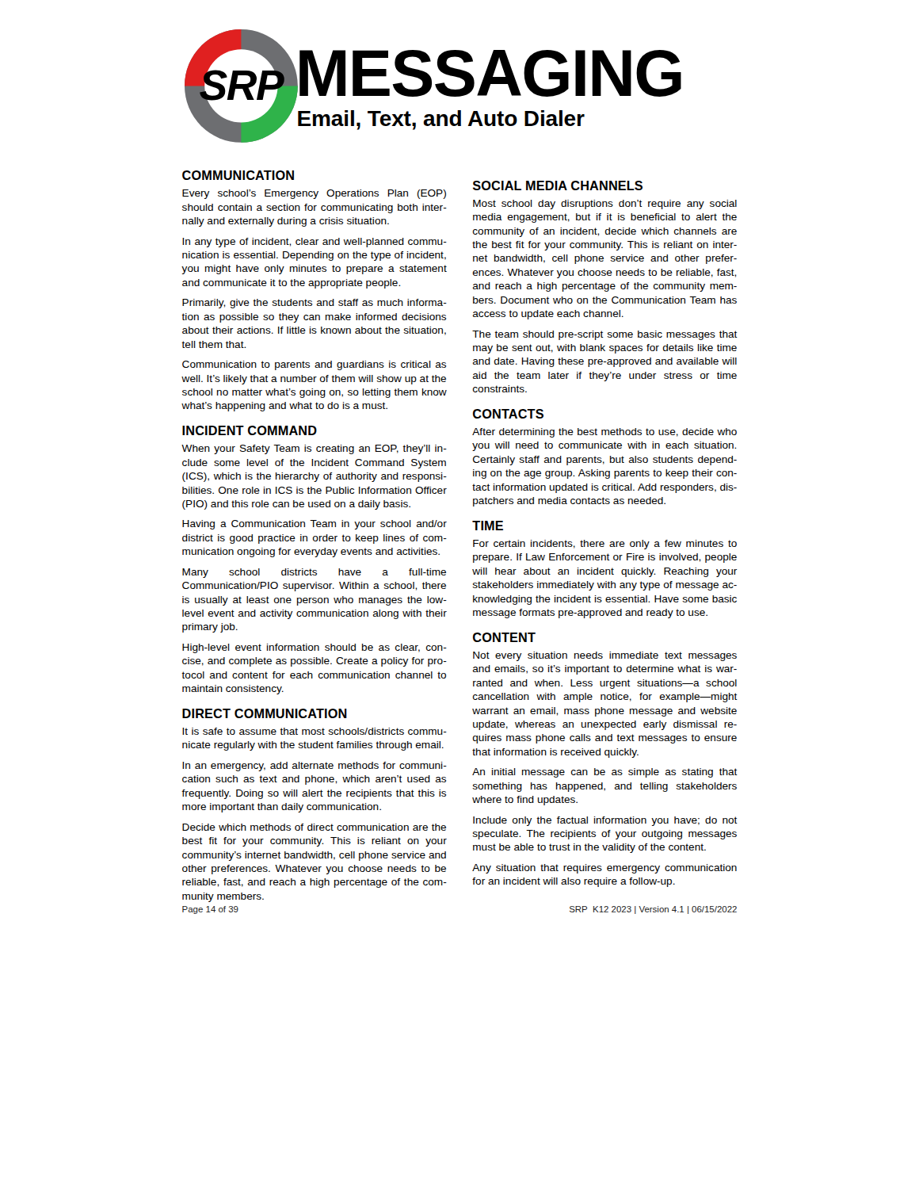SRP
MESSAGING
Email, Text, and Auto Dialer
COMMUNICATION
Every school’s Emergency Operations Plan (EOP) should contain a section for communicating both internally and externally during a crisis situation.
In any type of incident, clear and well-planned communication is essential. Depending on the type of incident, you might have only minutes to prepare a statement and communicate it to the appropriate people.
Primarily, give the students and staff as much information as possible so they can make informed decisions about their actions. If little is known about the situation, tell them that.
Communication to parents and guardians is critical as well. It’s likely that a number of them will show up at the school no matter what’s going on, so letting them know what’s happening and what to do is a must.
INCIDENT COMMAND
When your Safety Team is creating an EOP, they’ll include some level of the Incident Command System (ICS), which is the hierarchy of authority and responsibilities. One role in ICS is the Public Information Officer (PIO) and this role can be used on a daily basis.
Having a Communication Team in your school and/or district is good practice in order to keep lines of communication ongoing for everyday events and activities.
Many school districts have a full-time Communication/PIO supervisor. Within a school, there is usually at least one person who manages the low-level event and activity communication along with their primary job.
High-level event information should be as clear, concise, and complete as possible. Create a policy for protocol and content for each communication channel to maintain consistency.
DIRECT COMMUNICATION
It is safe to assume that most schools/districts communicate regularly with the student families through email.
In an emergency, add alternate methods for communication such as text and phone, which aren’t used as frequently. Doing so will alert the recipients that this is more important than daily communication.
Decide which methods of direct communication are the best fit for your community. This is reliant on your community’s internet bandwidth, cell phone service and other preferences. Whatever you choose needs to be reliable, fast, and reach a high percentage of the community members.
SOCIAL MEDIA CHANNELS
Most school day disruptions don’t require any social media engagement, but if it is beneficial to alert the community of an incident, decide which channels are the best fit for your community. This is reliant on internet bandwidth, cell phone service and other preferences. Whatever you choose needs to be reliable, fast, and reach a high percentage of the community members. Document who on the Communication Team has access to update each channel.
The team should pre-script some basic messages that may be sent out, with blank spaces for details like time and date. Having these pre-approved and available will aid the team later if they’re under stress or time constraints.
CONTACTS
After determining the best methods to use, decide who you will need to communicate with in each situation. Certainly staff and parents, but also students depending on the age group. Asking parents to keep their contact information updated is critical. Add responders, dispatchers and media contacts as needed.
TIME
For certain incidents, there are only a few minutes to prepare. If Law Enforcement or Fire is involved, people will hear about an incident quickly. Reaching your stakeholders immediately with any type of message acknowledging the incident is essential. Have some basic message formats pre-approved and ready to use.
CONTENT
Not every situation needs immediate text messages and emails, so it’s important to determine what is warranted and when. Less urgent situations—a school cancellation with ample notice, for example—might warrant an email, mass phone message and website update, whereas an unexpected early dismissal requires mass phone calls and text messages to ensure that information is received quickly.
An initial message can be as simple as stating that something has happened, and telling stakeholders where to find updates.
Include only the factual information you have; do not speculate. The recipients of your outgoing messages must be able to trust in the validity of the content.
Any situation that requires emergency communication for an incident will also require a follow-up.
Page 14 of 39 SRP K12 2023 | Version 4.1 | 06/15/2022